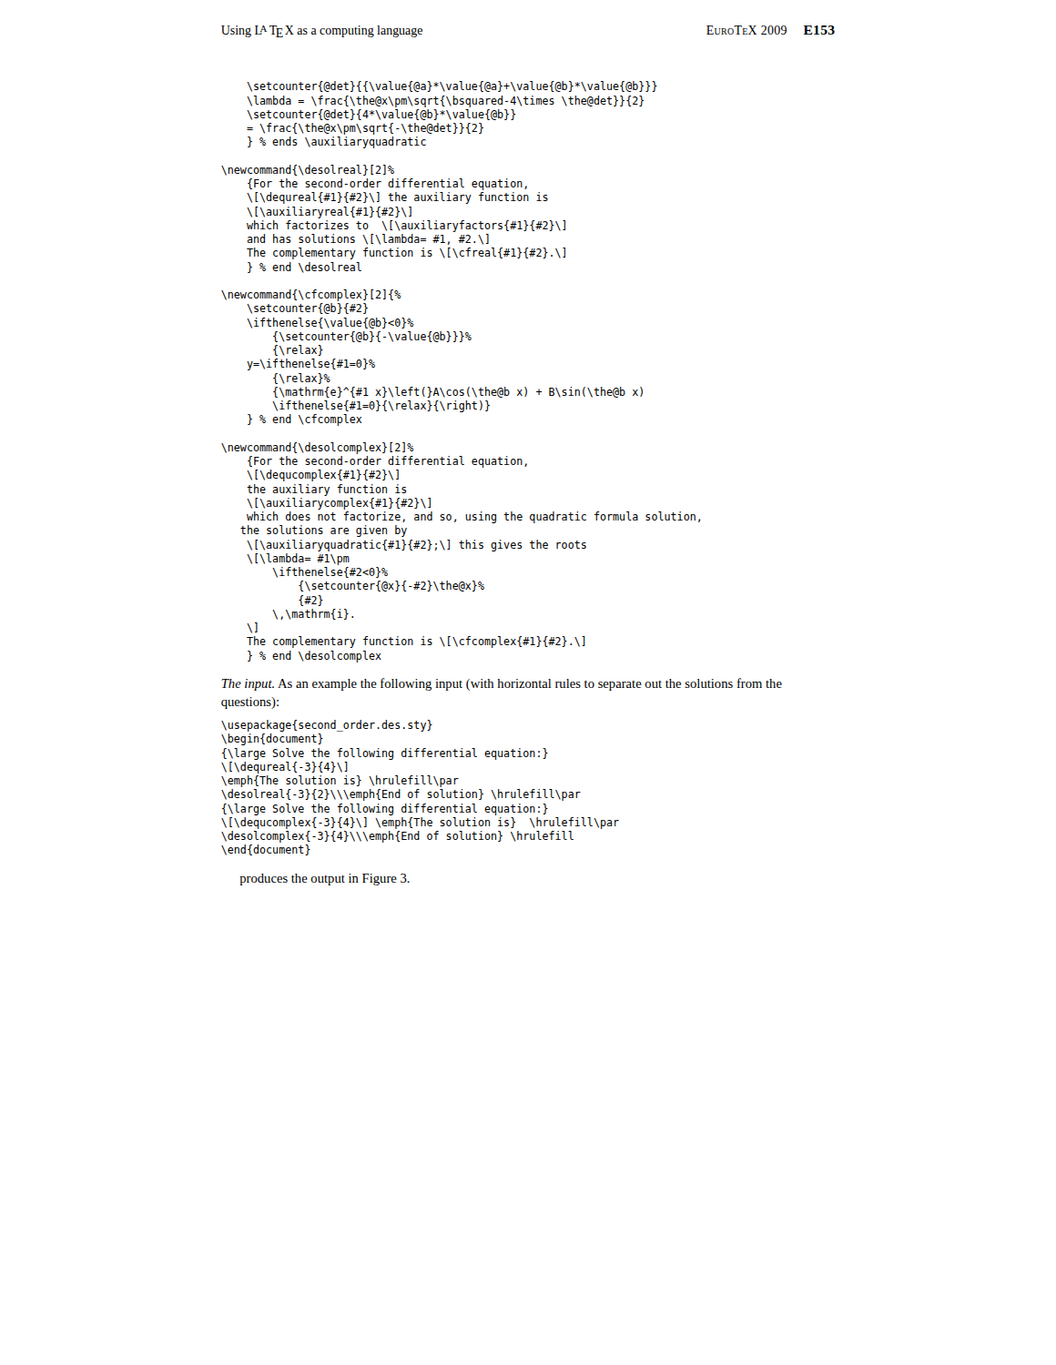Using LATEX as a computing language
EuroTeX 2009 E153
    \setcounter{@det}{{\value{@a}*\value{@a}+\value{@b}*\value{@b}}}
    \lambda = \frac{\the@x\pm\sqrt{\bsquared-4\times \the@det}}{2}
    \setcounter{@det}{4*\value{@b}*\value{@b}}
    = \frac{\the@x\pm\sqrt{-\the@det}}{2}
    } % ends \auxiliaryquadratic

\newcommand{\desolreal}[2]%
    {For the second-order differential equation,
    \[\dequreal{#1}{#2}\] the auxiliary function is
    \[\auxiliaryreal{#1}{#2}\]
    which factorizes to  \[\auxiliaryfactors{#1}{#2}\]
    and has solutions \[\lambda= #1, #2.\]
    The complementary function is \[\cfreal{#1}{#2}.\]
    } % end \desolreal

\newcommand{\cfcomplex}[2]{%
    \setcounter{@b}{#2}
    \ifthenelse{\value{@b}<0}%
        {\setcounter{@b}{-\value{@b}}}%
        {\relax}
    y=\ifthenelse{#1=0}%
        {\relax}%
        {\mathrm{e}^{#1 x}\left(}A\cos(\the@b x) + B\sin(\the@b x)
        \ifthenelse{#1=0}{\relax}{\right)}
    } % end \cfcomplex

\newcommand{\desolcomplex}[2]%
    {For the second-order differential equation,
    \[\dequcomplex{#1}{#2}\]
    the auxiliary function is
    \[\auxiliarycomplex{#1}{#2}\]
    which does not factorize, and so, using the quadratic formula solution,
   the solutions are given by
    \[\auxiliaryquadratic{#1}{#2};\] this gives the roots
    \[\lambda= #1\pm
        \ifthenelse{#2<0}%
            {\setcounter{@x}{-#2}\the@x}%
            {#2}
        \,\mathrm{i}.
    \]
    The complementary function is \[\cfcomplex{#1}{#2}.\]
    } % end \desolcomplex
The input. As an example the following input (with horizontal rules to separate out the solutions from the questions):
\usepackage{second_order.des.sty}
\begin{document}
{\large Solve the following differential equation:}
\[\dequreal{-3}{4}\]
\emph{The solution is} \hrulefill\par
\desolreal{-3}{2}\\\emph{End of solution} \hrulefill\par
{\large Solve the following differential equation:}
\[\dequcomplex{-3}{4}\] \emph{The solution is}  \hrulefill\par
\desolcomplex{-3}{4}\\\emph{End of solution} \hrulefill
\end{document}
produces the output in Figure 3.